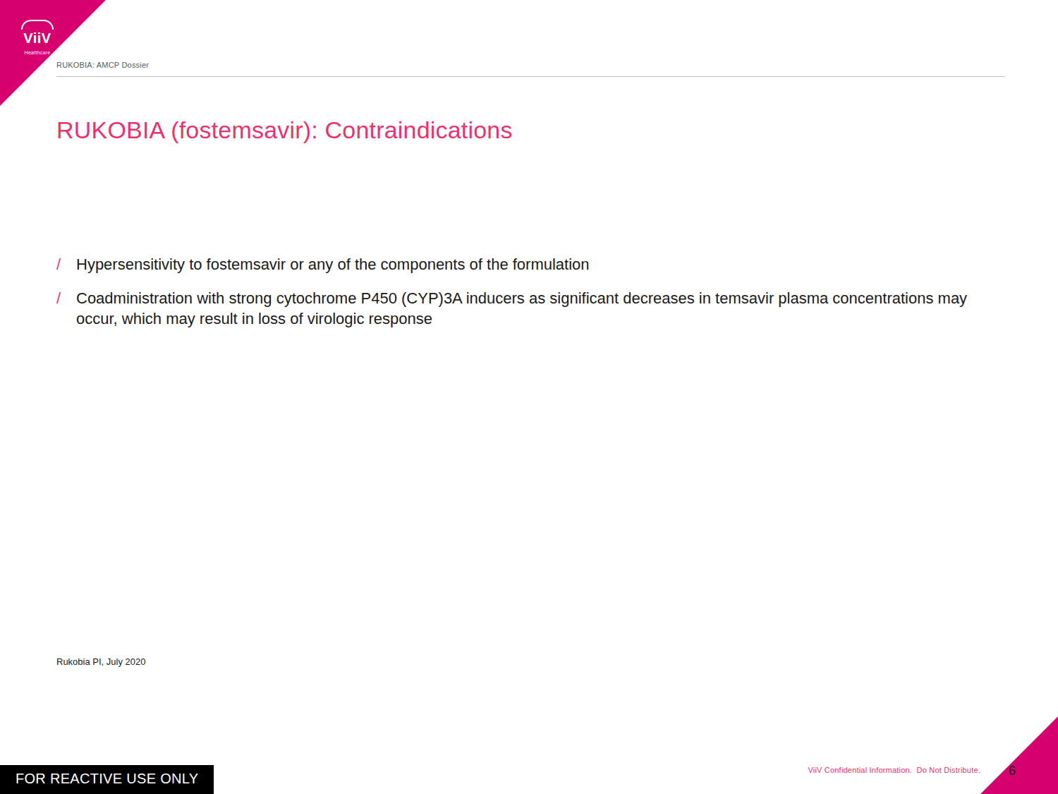ViiV Healthcare
RUKOBIA: AMCP Dossier
RUKOBIA (fostemsavir): Contraindications
Hypersensitivity to fostemsavir or any of the components of the formulation
Coadministration with strong cytochrome P450 (CYP)3A inducers as significant decreases in temsavir plasma concentrations may occur, which may result in loss of virologic response
Rukobia PI, July 2020
ViiV Confidential Information. Do Not Distribute.
6
FOR REACTIVE USE ONLY